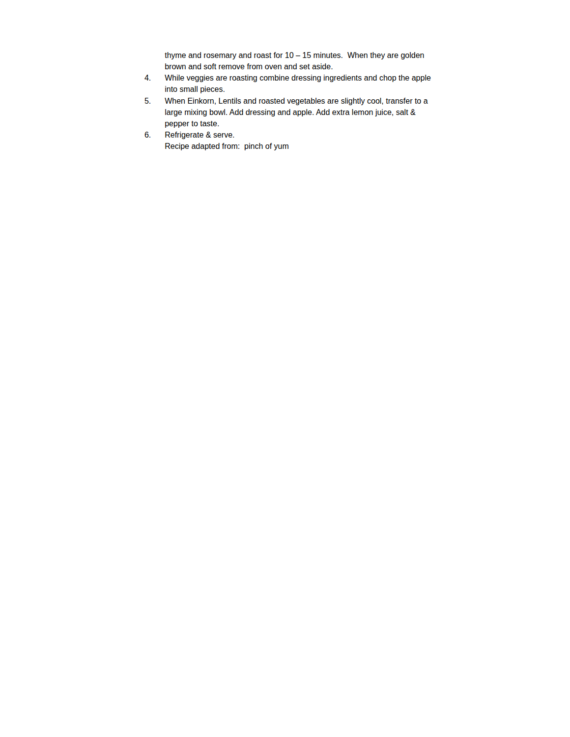thyme and rosemary and roast for 10 – 15 minutes. When they are golden brown and soft remove from oven and set aside.
4. While veggies are roasting combine dressing ingredients and chop the apple into small pieces.
5. When Einkorn, Lentils and roasted vegetables are slightly cool, transfer to a large mixing bowl. Add dressing and apple. Add extra lemon juice, salt & pepper to taste.
6. Refrigerate & serve.
Recipe adapted from: pinch of yum